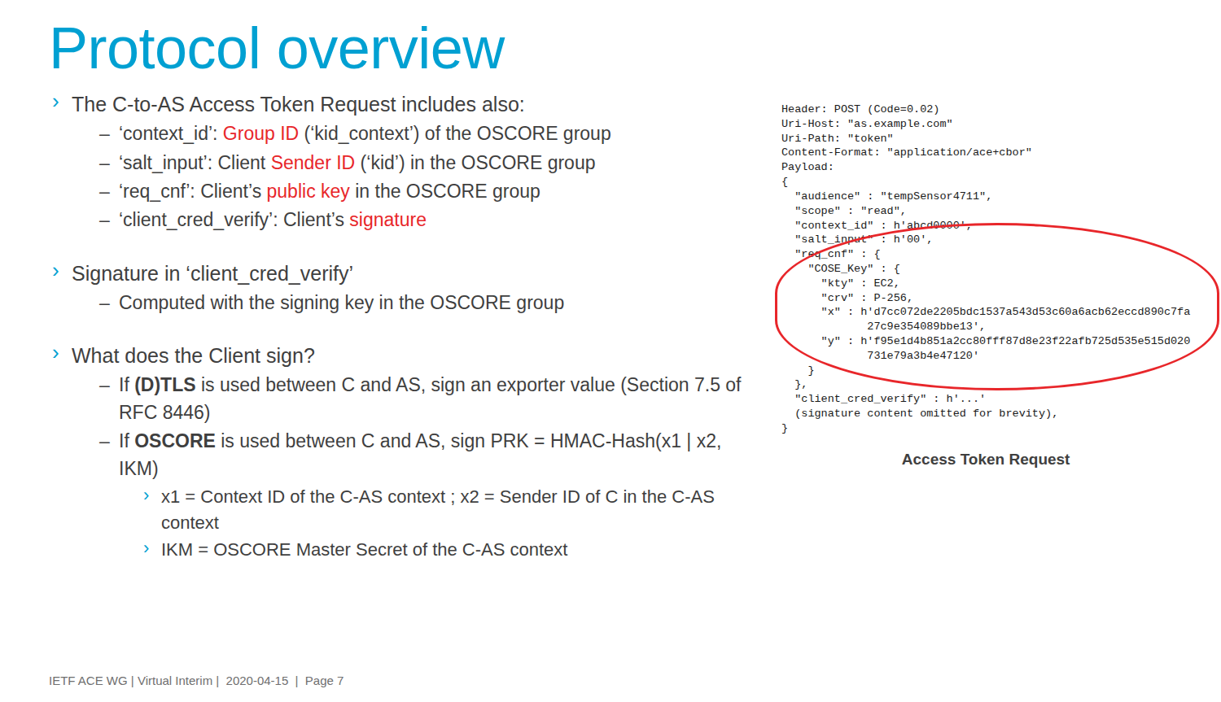Protocol overview
The C-to-AS Access Token Request includes also:
‘context_id’: Group ID (‘kid_context’) of the OSCORE group
‘salt_input’: Client Sender ID (‘kid’) in the OSCORE group
‘req_cnf’: Client’s public key in the OSCORE group
‘client_cred_verify’: Client’s signature
Signature in ‘client_cred_verify’
Computed with the signing key in the OSCORE group
What does the Client sign?
If (D)TLS is used between C and AS, sign an exporter value (Section 7.5 of RFC 8446)
If OSCORE is used between C and AS, sign PRK = HMAC-Hash(x1 | x2, IKM)
x1 = Context ID of the C-AS context ; x2 = Sender ID of C in the C-AS context
IKM = OSCORE Master Secret of the C-AS context
Header: POST (Code=0.02) Uri-Host: "as.example.com" Uri-Path: "token" Content-Format: "application/ace+cbor" Payload: { "audience" : "tempSensor4711", "scope" : "read", "context_id" : h'abcd0000', "salt_input" : h'00', "req_cnf" : { "COSE_Key" : { "kty" : EC2, "crv" : P-256, "x" : h'd7cc072de2205bdc1537a543d53c60a6acb62eccd890c7fa 27c9e354089bbe13', "y" : h'f95e1d4b851a2cc80fff87d8e23f22afb725d535e515d020 731e79a3b4e47120' } }, "client_cred_verify" : h'...' (signature content omitted for brevity), }
Access Token Request
IETF ACE WG | Virtual Interim | 2020-04-15 | Page 7